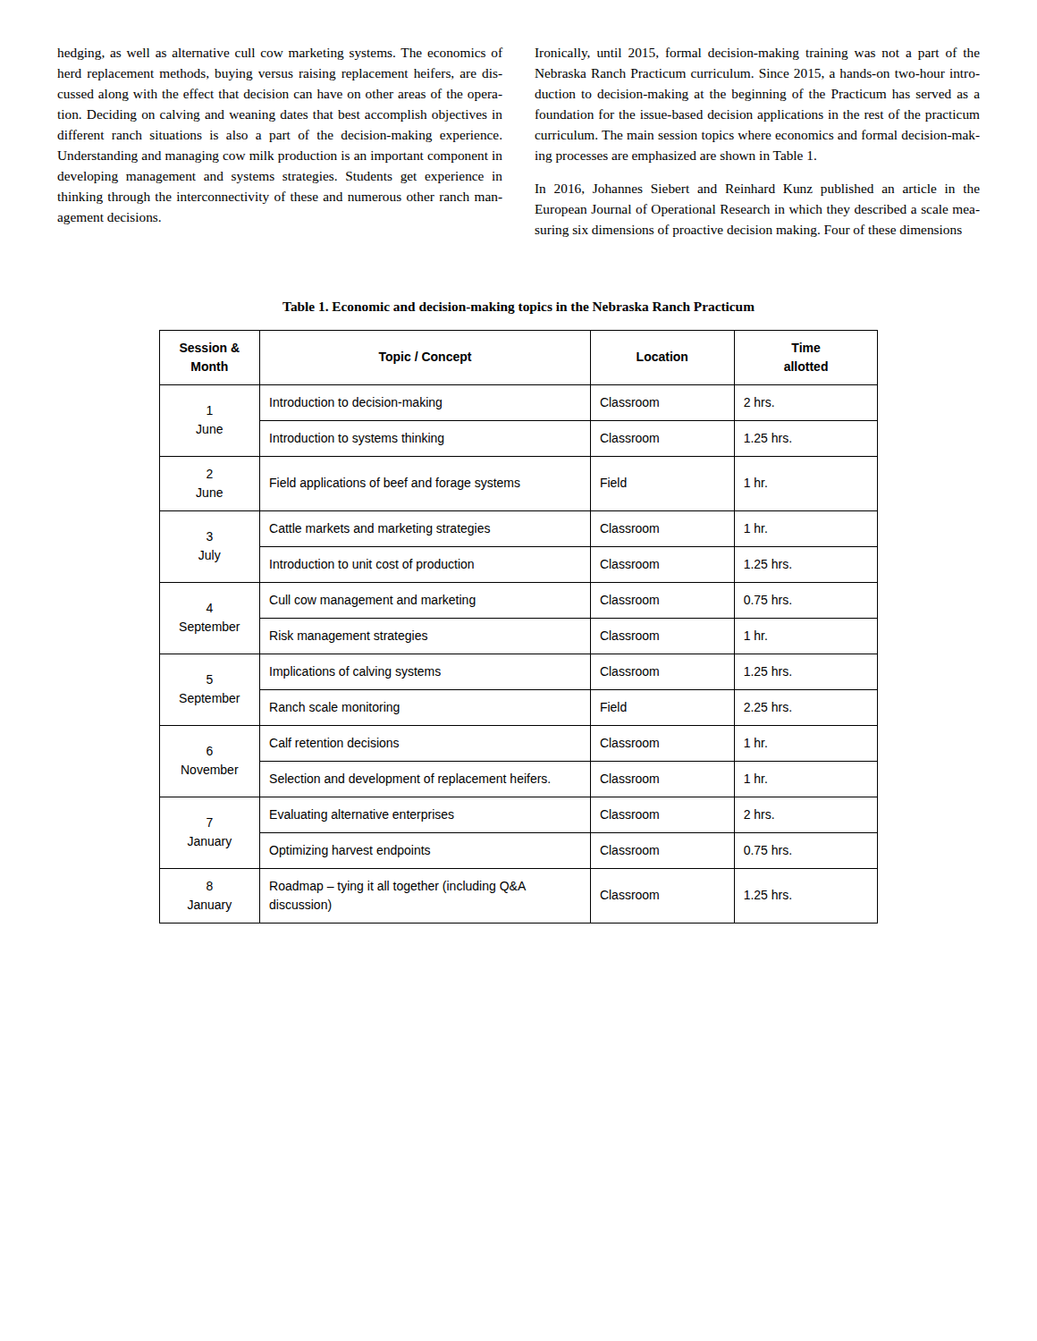hedging, as well as alternative cull cow marketing systems. The economics of herd replacement methods, buying versus raising replacement heifers, are discussed along with the effect that decision can have on other areas of the operation. Deciding on calving and weaning dates that best accomplish objectives in different ranch situations is also a part of the decision-making experience. Understanding and managing cow milk production is an important component in developing management and systems strategies. Students get experience in thinking through the interconnectivity of these and numerous other ranch management decisions.
Ironically, until 2015, formal decision-making training was not a part of the Nebraska Ranch Practicum curriculum. Since 2015, a hands-on two-hour introduction to decision-making at the beginning of the Practicum has served as a foundation for the issue-based decision applications in the rest of the practicum curriculum. The main session topics where economics and formal decision-making processes are emphasized are shown in Table 1.
In 2016, Johannes Siebert and Reinhard Kunz published an article in the European Journal of Operational Research in which they described a scale measuring six dimensions of proactive decision making. Four of these dimensions
Table 1. Economic and decision-making topics in the Nebraska Ranch Practicum
| Session & Month | Topic / Concept | Location | Time allotted |
| --- | --- | --- | --- |
| 1 June | Introduction to decision-making | Classroom | 2 hrs. |
| Introduction to systems thinking | Classroom | 1.25 hrs. |
| 2 June | Field applications of beef and forage systems | Field | 1 hr. |
| 3 July | Cattle markets and marketing strategies | Classroom | 1 hr. |
| Introduction to unit cost of production | Classroom | 1.25 hrs. |
| 4 September | Cull cow management and marketing | Classroom | 0.75 hrs. |
| Risk management strategies | Classroom | 1 hr. |
| 5 September | Implications of calving systems | Classroom | 1.25 hrs. |
| Ranch scale monitoring | Field | 2.25 hrs. |
| 6 November | Calf retention decisions | Classroom | 1 hr. |
| Selection and development of replacement heifers. | Classroom | 1 hr. |
| 7 January | Evaluating alternative enterprises | Classroom | 2 hrs. |
| Optimizing harvest endpoints | Classroom | 0.75 hrs. |
| 8 January | Roadmap – tying it all together (including Q&A discussion) | Classroom | 1.25 hrs. |